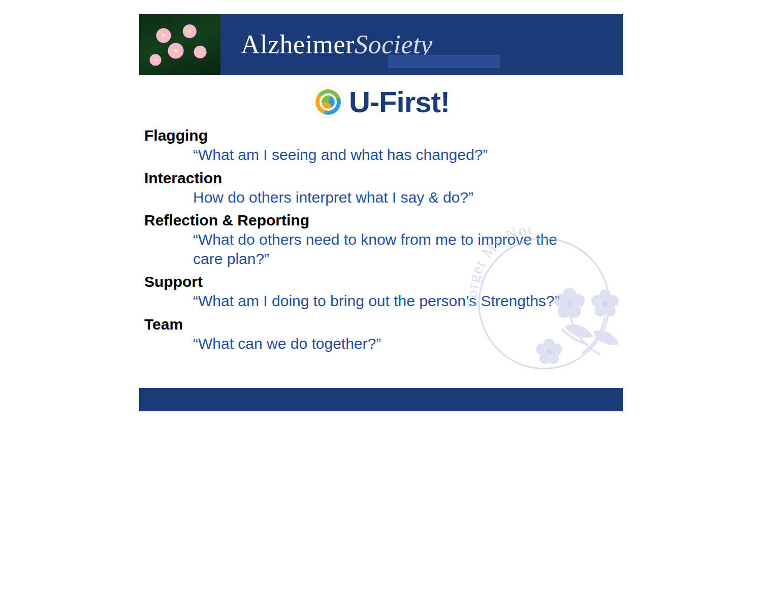AlzheimerSociety
U-First!
Flagging
“What am I seeing and what has changed?”
Interaction
How do others interpret what I say & do?”
Reflection & Reporting
“What do others need to know from me to improve the care plan?”
Support
“What am I doing to bring out the person’s Strengths?”
Team
“What can we do together?”
Forget Me Not